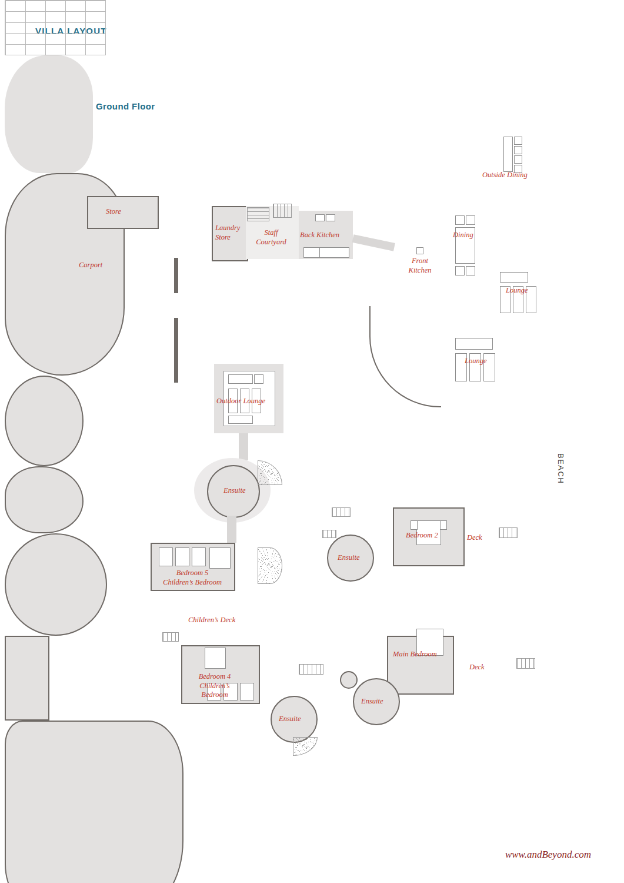Villa Layout
Villa Plan Ground Floor
BEACH
Store
Carport
Laundry
Store
Staff
Courtyard
Back Kitchen
Outside Dining
Front
Kitchen
Dining
Lounge
Lounge
Outdoor Lounge
Ensuite
Bedroom 5
Children’s Bedroom
Children’s Deck
Bedroom 4
Children’s
Bedroom
Ensuite
Bedroom 2
Deck
Ensuite
Main Bedroom
Deck
Ensuite
www.andBeyond.com